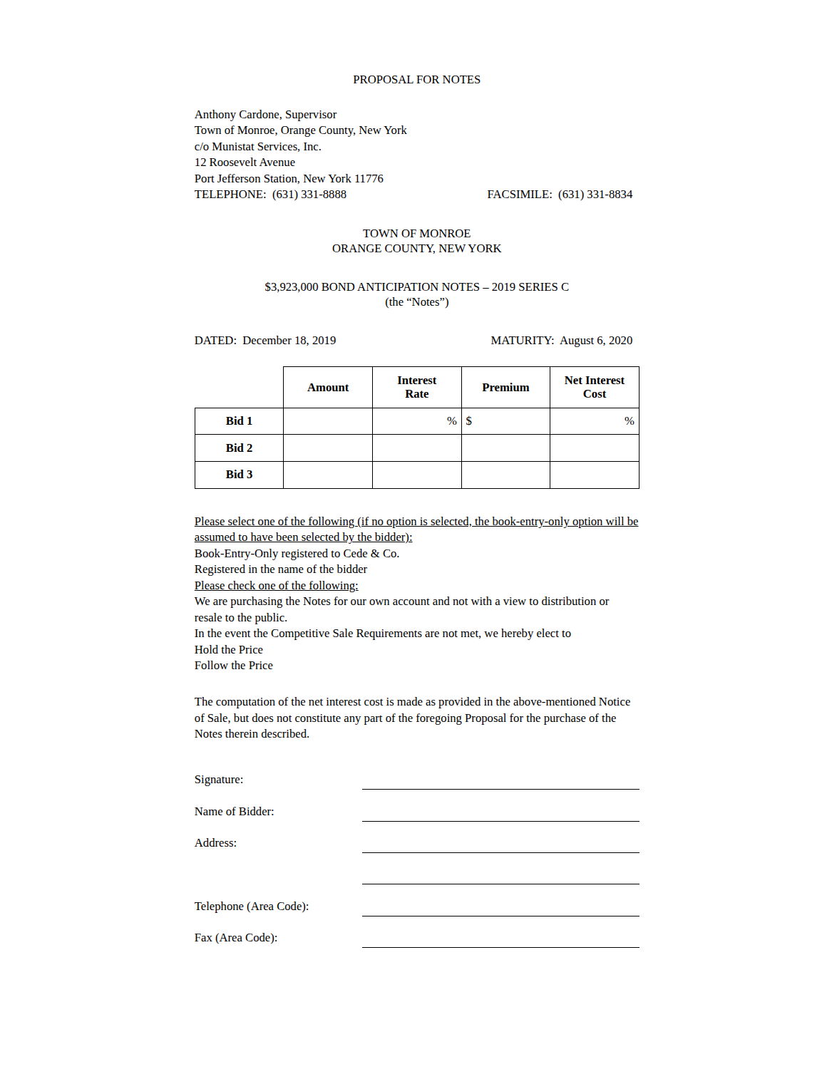PROPOSAL FOR NOTES
Anthony Cardone, Supervisor Town of Monroe, Orange County, New York c/o Munistat Services, Inc. 12 Roosevelt Avenue Port Jefferson Station, New York 11776
TELEPHONE: (631) 331-8888 FACSIMILE: (631) 331-8834
TOWN OF MONROE
ORANGE COUNTY, NEW YORK
$3,923,000 BOND ANTICIPATION NOTES – 2019 SERIES C
(the “Notes”)
DATED: December 18, 2019 MATURITY: August 6, 2020
| | Amount | Interest Rate | Premium | Net Interest Cost |
| --- | --- | --- | --- | --- |
| Bid 1 | | % | $ | % |
| Bid 2 | | | | |
| Bid 3 | | | | |
Please select one of the following (if no option is selected, the book-entry-only option will be assumed to have been selected by the bidder):
Book-Entry-Only registered to Cede & Co.
Registered in the name of the bidder
Please check one of the following:
We are purchasing the Notes for our own account and not with a view to distribution or resale to the public.
In the event the Competitive Sale Requirements are not met, we hereby elect to
Hold the Price
Follow the Price
The computation of the net interest cost is made as provided in the above-mentioned Notice of Sale, but does not constitute any part of the foregoing Proposal for the purchase of the Notes therein described.
| Signature: | |
| Name of Bidder: | |
| Address: | |
| Telephone (Area Code): | |
| Fax (Area Code): | |